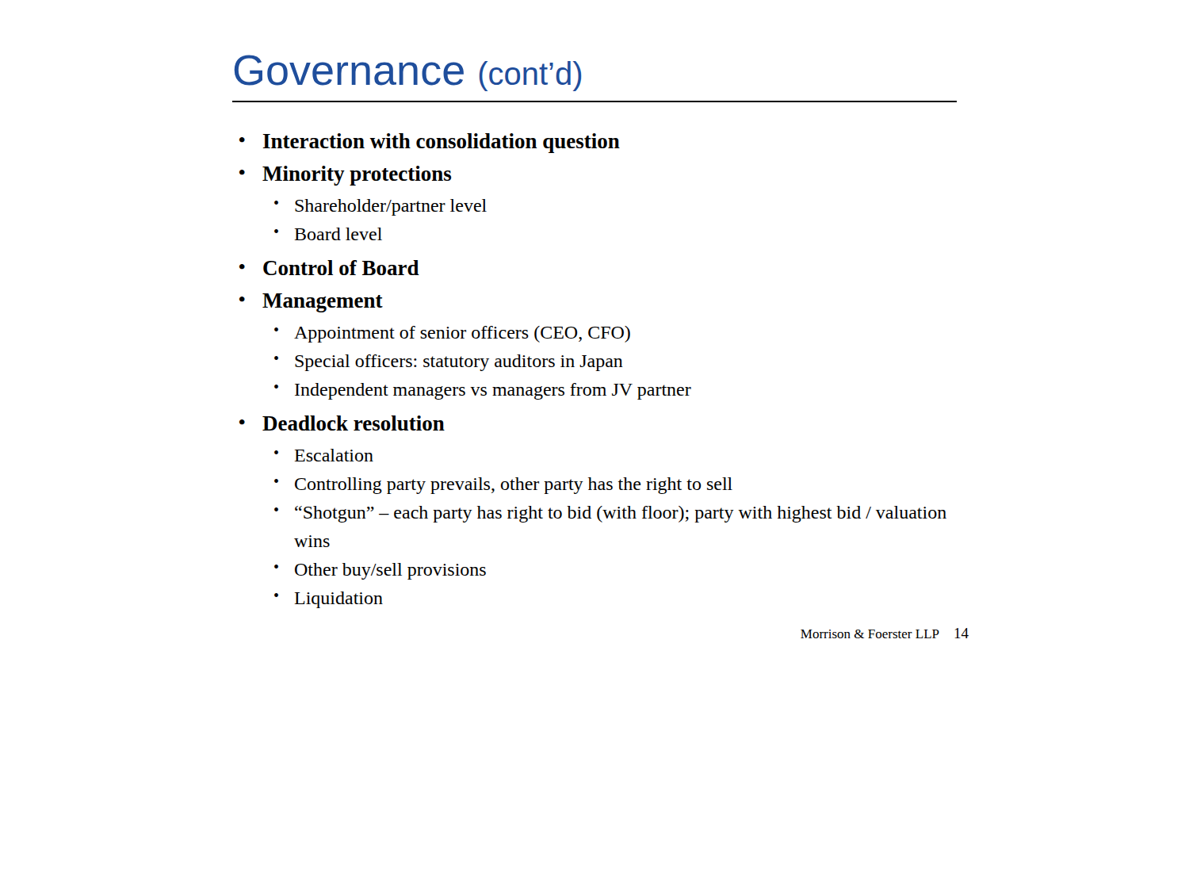Governance (cont’d)
Interaction with consolidation question
Minority protections
Shareholder/partner level
Board level
Control of Board
Management
Appointment of senior officers (CEO, CFO)
Special officers: statutory auditors in Japan
Independent managers vs managers from JV partner
Deadlock resolution
Escalation
Controlling party prevails, other party has the right to sell
“Shotgun” – each party has right to bid (with floor); party with highest bid / valuation wins
Other buy/sell provisions
Liquidation
Morrison & Foerster LLP 14